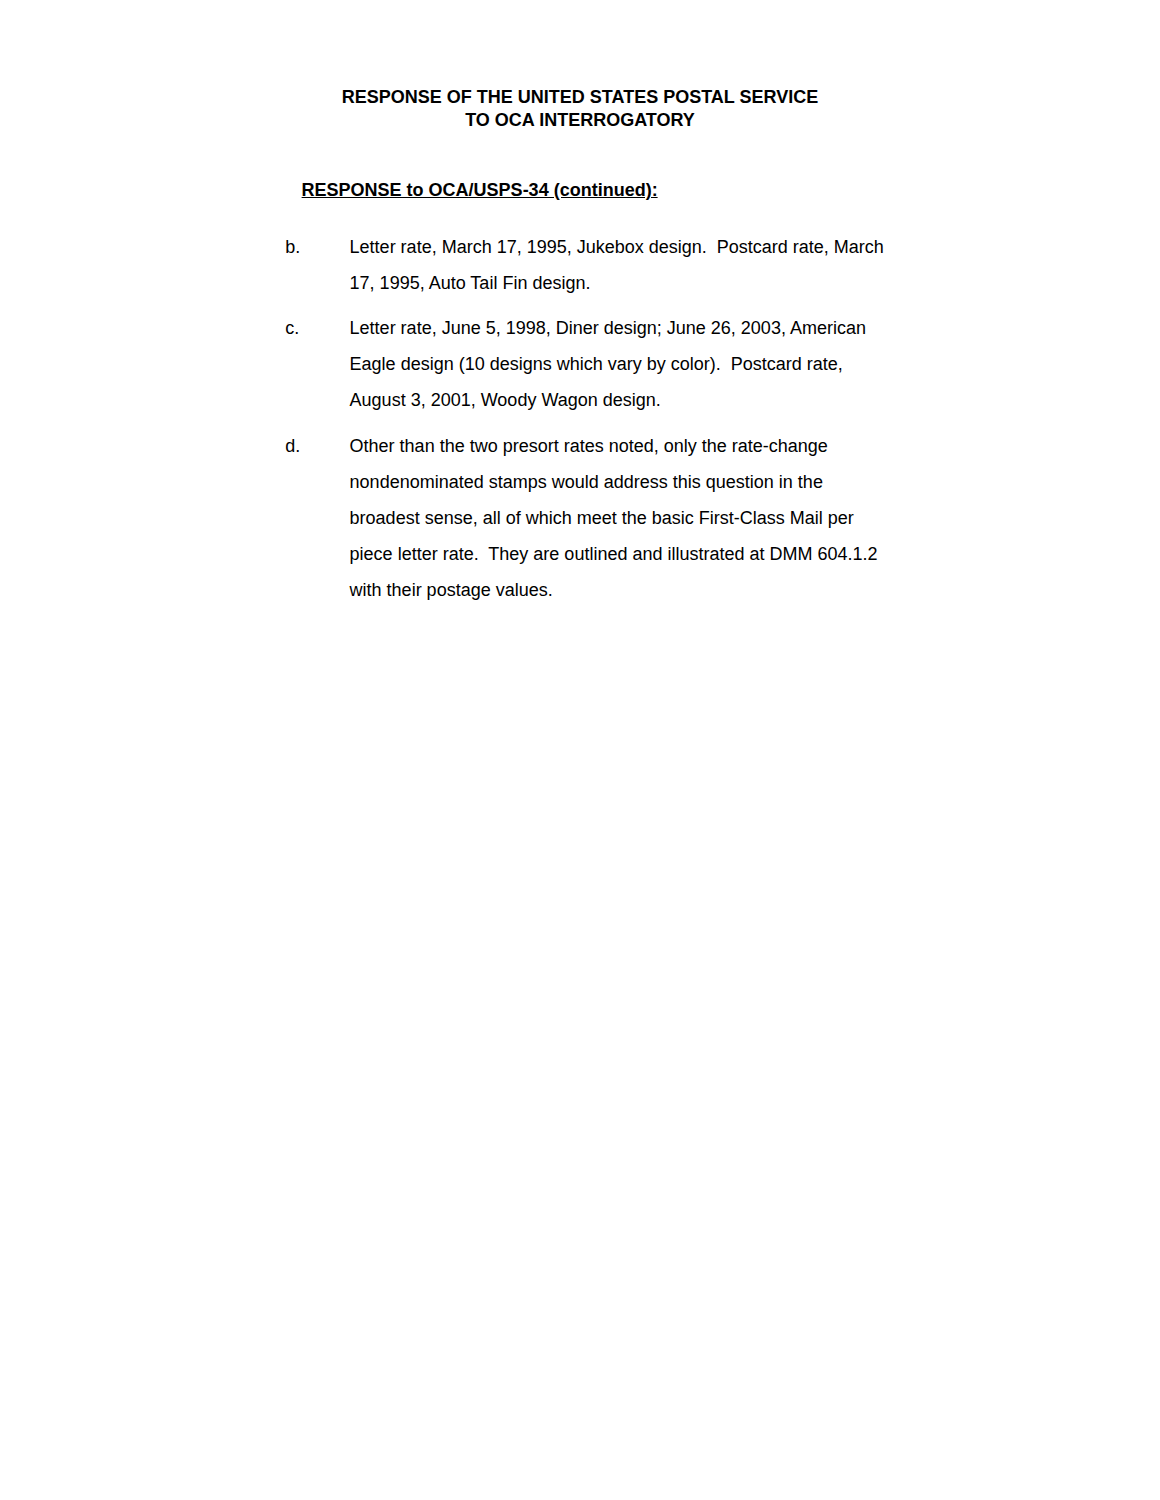RESPONSE OF THE UNITED STATES POSTAL SERVICE TO OCA INTERROGATORY
RESPONSE to OCA/USPS-34 (continued):
b.
Letter rate, March 17, 1995, Jukebox design. Postcard rate, March 17, 1995, Auto Tail Fin design.
c.
Letter rate, June 5, 1998, Diner design; June 26, 2003, American Eagle design (10 designs which vary by color). Postcard rate, August 3, 2001, Woody Wagon design.
d.
Other than the two presort rates noted, only the rate-change nondenominated stamps would address this question in the broadest sense, all of which meet the basic First-Class Mail per piece letter rate. They are outlined and illustrated at DMM 604.1.2 with their postage values.